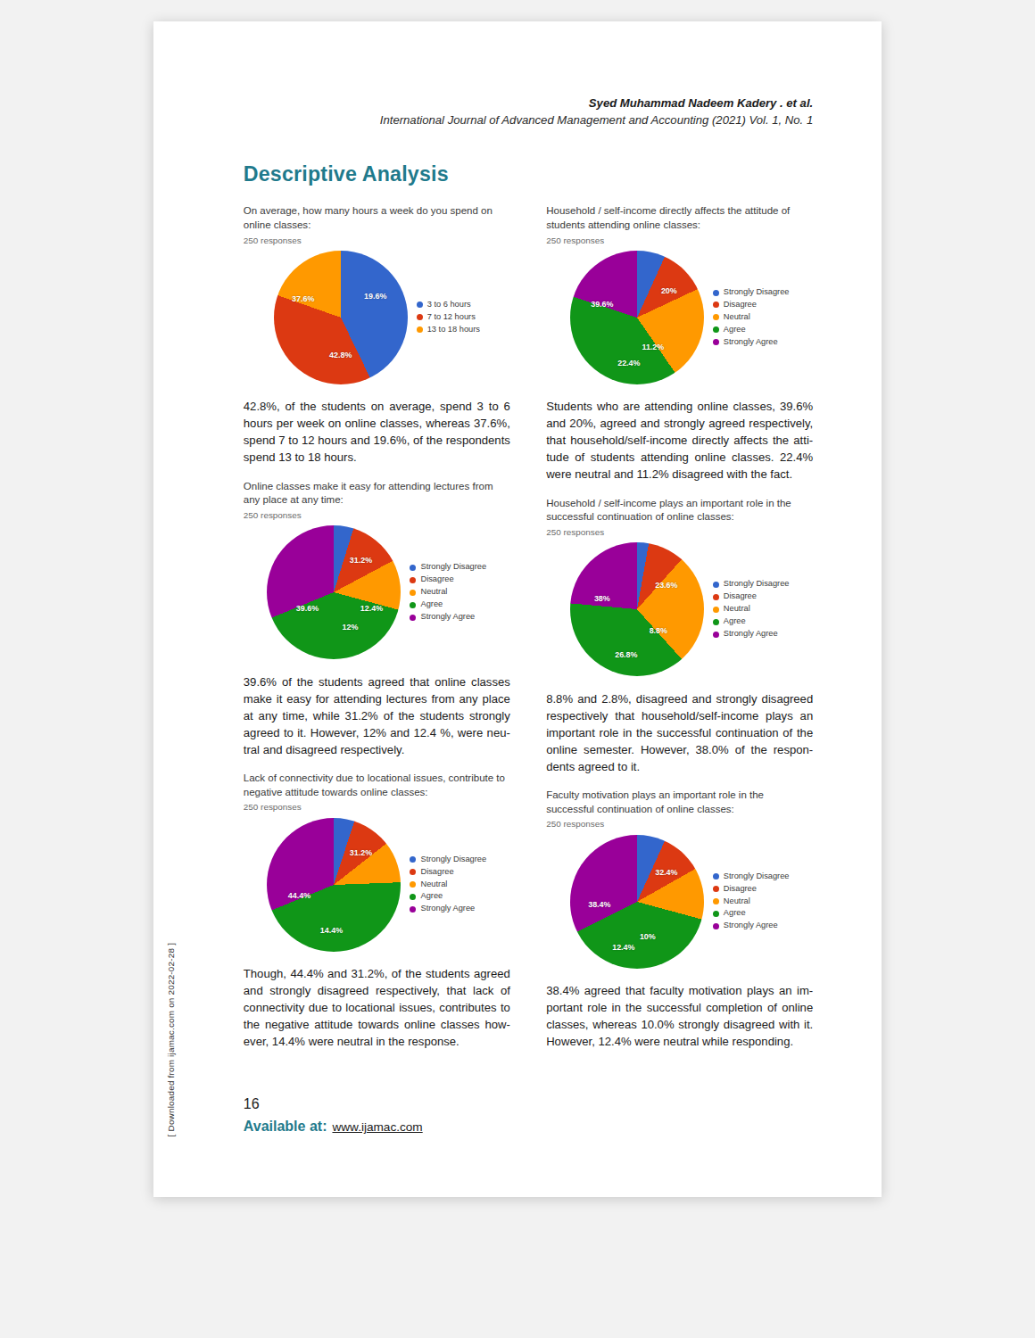Syed Muhammad Nadeem Kadery . et al.
International Journal of Advanced Management and Accounting (2021) Vol. 1, No. 1
Descriptive Analysis
On average, how many hours a week do you spend on online classes:
250 responses
42.8% 37.6% 19.6%
3 to 6 hours
7 to 12 hours
13 to 18 hours
42.8%, of the students on average, spend 3 to 6 hours per week on online classes, whereas 37.6%, spend 7 to 12 hours and 19.6%, of the respondents spend 13 to 18 hours.
Online classes make it easy for attending lectures from any place at any time:
250 responses
39.6% 31.2% 12% 12.4%
Strongly Disagree
Disagree
Neutral
Agree
Strongly Agree
39.6% of the students agreed that online classes make it easy for attending lectures from any place at any time, while 31.2% of the students strongly agreed to it. However, 12% and 12.4 %, were neutral and disagreed respectively.
Lack of connectivity due to locational issues, contribute to negative attitude towards online classes:
250 responses
44.4% 31.2% 14.4%
Strongly Disagree
Disagree
Neutral
Agree
Strongly Agree
Though, 44.4% and 31.2%, of the students agreed and strongly disagreed respectively, that lack of connectivity due to locational issues, contributes to the negative attitude towards online classes however, 14.4% were neutral in the response.
Household / self-income directly affects the attitude of students attending online classes:
250 responses
39.6% 20% 11.2% 22.4%
Strongly Disagree
Disagree
Neutral
Agree
Strongly Agree
Students who are attending online classes, 39.6% and 20%, agreed and strongly agreed respectively, that household/self-income directly affects the attitude of students attending online classes. 22.4% were neutral and 11.2% disagreed with the fact.
Household / self-income plays an important role in the successful continuation of online classes:
250 responses
38% 23.6% 8.8% 26.8%
Strongly Disagree
Disagree
Neutral
Agree
Strongly Agree
8.8% and 2.8%, disagreed and strongly disagreed respectively that household/self-income plays an important role in the successful continuation of the online semester. However, 38.0% of the respondents agreed to it.
Faculty motivation plays an important role in the successful continuation of online classes:
250 responses
38.4% 32.4% 10% 12.4%
Strongly Disagree
Disagree
Neutral
Agree
Strongly Agree
38.4% agreed that faculty motivation plays an important role in the successful completion of online classes, whereas 10.0% strongly disagreed with it. However, 12.4% were neutral while responding.
16
Available at: www.ijamac.com
[ Downloaded from ijamac.com on 2022-02-28 ]